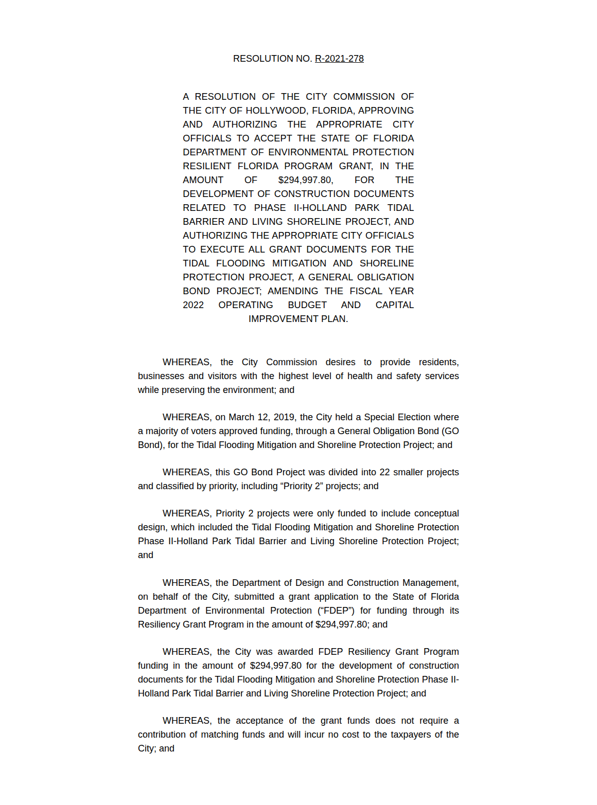RESOLUTION NO. R-2021-278
A RESOLUTION OF THE CITY COMMISSION OF THE CITY OF HOLLYWOOD, FLORIDA, APPROVING AND AUTHORIZING THE APPROPRIATE CITY OFFICIALS TO ACCEPT THE STATE OF FLORIDA DEPARTMENT OF ENVIRONMENTAL PROTECTION RESILIENT FLORIDA PROGRAM GRANT, IN THE AMOUNT OF $294,997.80, FOR THE DEVELOPMENT OF CONSTRUCTION DOCUMENTS RELATED TO PHASE II-HOLLAND PARK TIDAL BARRIER AND LIVING SHORELINE PROJECT, AND AUTHORIZING THE APPROPRIATE CITY OFFICIALS TO EXECUTE ALL GRANT DOCUMENTS FOR THE TIDAL FLOODING MITIGATION AND SHORELINE PROTECTION PROJECT, A GENERAL OBLIGATION BOND PROJECT; AMENDING THE FISCAL YEAR 2022 OPERATING BUDGET AND CAPITAL IMPROVEMENT PLAN.
WHEREAS, the City Commission desires to provide residents, businesses and visitors with the highest level of health and safety services while preserving the environment; and
WHEREAS, on March 12, 2019, the City held a Special Election where a majority of voters approved funding, through a General Obligation Bond (GO Bond), for the Tidal Flooding Mitigation and Shoreline Protection Project; and
WHEREAS, this GO Bond Project was divided into 22 smaller projects and classified by priority, including “Priority 2” projects; and
WHEREAS, Priority 2 projects were only funded to include conceptual design, which included the Tidal Flooding Mitigation and Shoreline Protection Phase II-Holland Park Tidal Barrier and Living Shoreline Protection Project; and
WHEREAS, the Department of Design and Construction Management, on behalf of the City, submitted a grant application to the State of Florida Department of Environmental Protection (“FDEP”) for funding through its Resiliency Grant Program in the amount of $294,997.80; and
WHEREAS, the City was awarded FDEP Resiliency Grant Program funding in the amount of $294,997.80 for the development of construction documents for the Tidal Flooding Mitigation and Shoreline Protection Phase II-Holland Park Tidal Barrier and Living Shoreline Protection Project; and
WHEREAS, the acceptance of the grant funds does not require a contribution of matching funds and will incur no cost to the taxpayers of the City; and